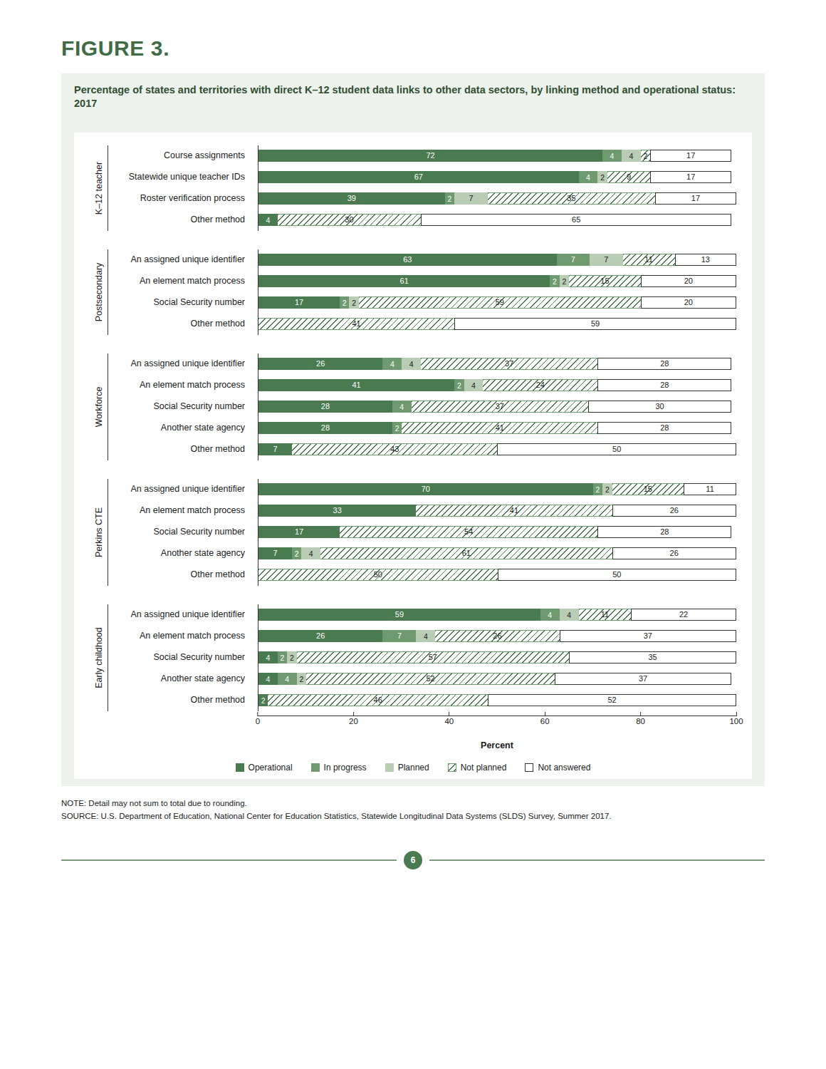FIGURE 3.
Percentage of states and territories with direct K–12 student data links to other data sectors, by linking method and operational status: 2017
K–12 teacher
Course assignments
Statewide unique teacher IDs
Roster verification process
Other method
72
4
4
2
17
67
4
2
9
17
39
2
7
35
17
4
30
65
Postsecondary
An assigned unique identifier
An element match process
Social Security number
Other method
63
7
7
11
13
61
2
2
15
20
17
2
2
59
20
41
59
Workforce
An assigned unique identifier
An element match process
Social Security number
Another state agency
Other method
26
4
4
37
28
41
2
4
24
28
28
4
37
30
28
2
41
28
7
43
50
Perkins CTE
An assigned unique identifier
An element match process
Social Security number
Another state agency
Other method
70
2
2
15
11
33
41
26
17
54
28
7
2
4
61
26
50
50
Early childhood
An assigned unique identifier
An element match process
Social Security number
Another state agency
Other method
59
4
4
11
22
26
7
4
26
37
4
2
2
57
35
4
4
2
52
37
2
46
52
0
20
40
60
80
100
Percent
Operational
In progress
Planned
Not planned
Not answered
NOTE: Detail may not sum to total due to rounding.
SOURCE: U.S. Department of Education, National Center for Education Statistics, Statewide Longitudinal Data Systems (SLDS) Survey, Summer 2017.
6